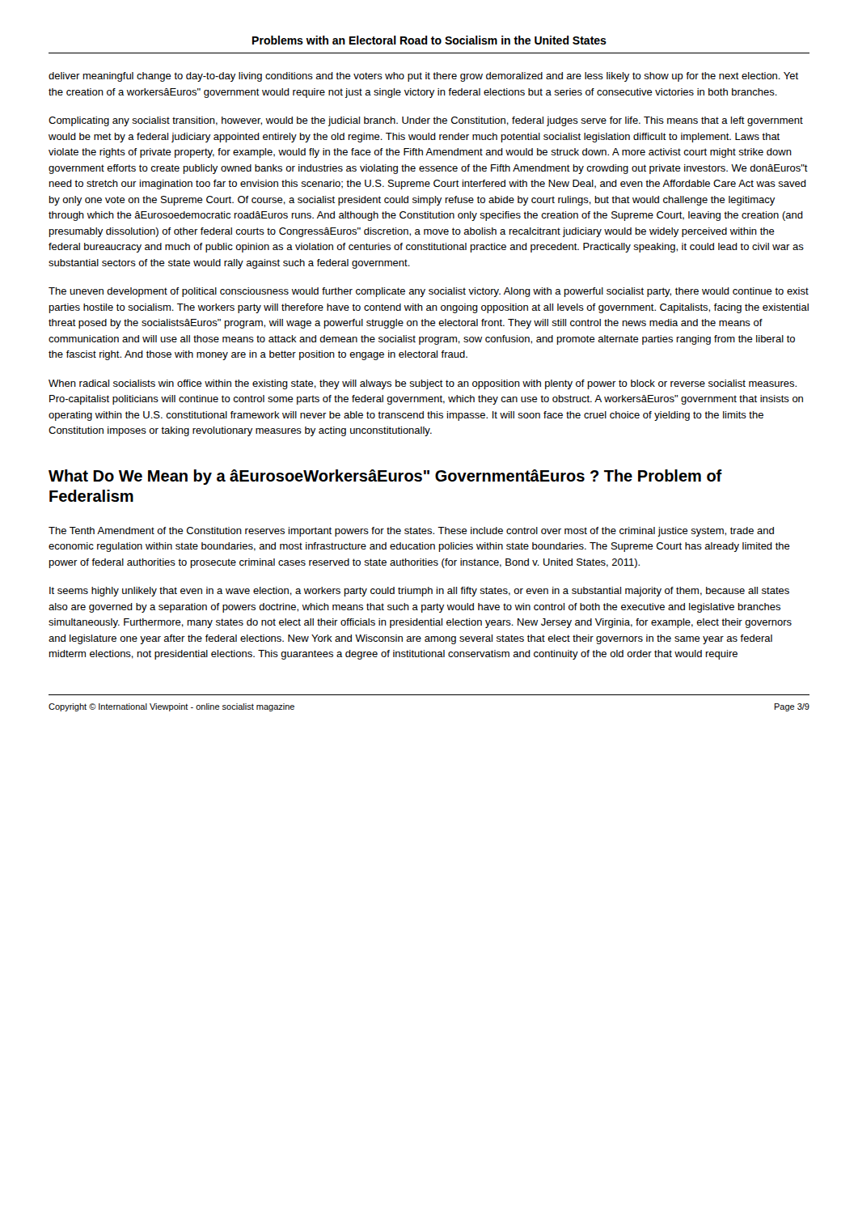Problems with an Electoral Road to Socialism in the United States
deliver meaningful change to day-to-day living conditions and the voters who put it there grow demoralized and are less likely to show up for the next election. Yet the creation of a workersâEuros" government would require not just a single victory in federal elections but a series of consecutive victories in both branches.
Complicating any socialist transition, however, would be the judicial branch. Under the Constitution, federal judges serve for life. This means that a left government would be met by a federal judiciary appointed entirely by the old regime. This would render much potential socialist legislation difficult to implement. Laws that violate the rights of private property, for example, would fly in the face of the Fifth Amendment and would be struck down. A more activist court might strike down government efforts to create publicly owned banks or industries as violating the essence of the Fifth Amendment by crowding out private investors. We donâEuros"t need to stretch our imagination too far to envision this scenario; the U.S. Supreme Court interfered with the New Deal, and even the Affordable Care Act was saved by only one vote on the Supreme Court. Of course, a socialist president could simply refuse to abide by court rulings, but that would challenge the legitimacy through which the âEurosoedemocratic roadâEuros runs. And although the Constitution only specifies the creation of the Supreme Court, leaving the creation (and presumably dissolution) of other federal courts to CongressâEuros" discretion, a move to abolish a recalcitrant judiciary would be widely perceived within the federal bureaucracy and much of public opinion as a violation of centuries of constitutional practice and precedent. Practically speaking, it could lead to civil war as substantial sectors of the state would rally against such a federal government.
The uneven development of political consciousness would further complicate any socialist victory. Along with a powerful socialist party, there would continue to exist parties hostile to socialism. The workers party will therefore have to contend with an ongoing opposition at all levels of government. Capitalists, facing the existential threat posed by the socialistsâEuros" program, will wage a powerful struggle on the electoral front. They will still control the news media and the means of communication and will use all those means to attack and demean the socialist program, sow confusion, and promote alternate parties ranging from the liberal to the fascist right. And those with money are in a better position to engage in electoral fraud.
When radical socialists win office within the existing state, they will always be subject to an opposition with plenty of power to block or reverse socialist measures. Pro-capitalist politicians will continue to control some parts of the federal government, which they can use to obstruct. A workersâEuros" government that insists on operating within the U.S. constitutional framework will never be able to transcend this impasse. It will soon face the cruel choice of yielding to the limits the Constitution imposes or taking revolutionary measures by acting unconstitutionally.
What Do We Mean by a âEurosoeWorkersâEuros" GovernmentâEuros ? The Problem of Federalism
The Tenth Amendment of the Constitution reserves important powers for the states. These include control over most of the criminal justice system, trade and economic regulation within state boundaries, and most infrastructure and education policies within state boundaries. The Supreme Court has already limited the power of federal authorities to prosecute criminal cases reserved to state authorities (for instance, Bond v. United States, 2011).
It seems highly unlikely that even in a wave election, a workers party could triumph in all fifty states, or even in a substantial majority of them, because all states also are governed by a separation of powers doctrine, which means that such a party would have to win control of both the executive and legislative branches simultaneously. Furthermore, many states do not elect all their officials in presidential election years. New Jersey and Virginia, for example, elect their governors and legislature one year after the federal elections. New York and Wisconsin are among several states that elect their governors in the same year as federal midterm elections, not presidential elections. This guarantees a degree of institutional conservatism and continuity of the old order that would require
Copyright © International Viewpoint - online socialist magazine Page 3/9